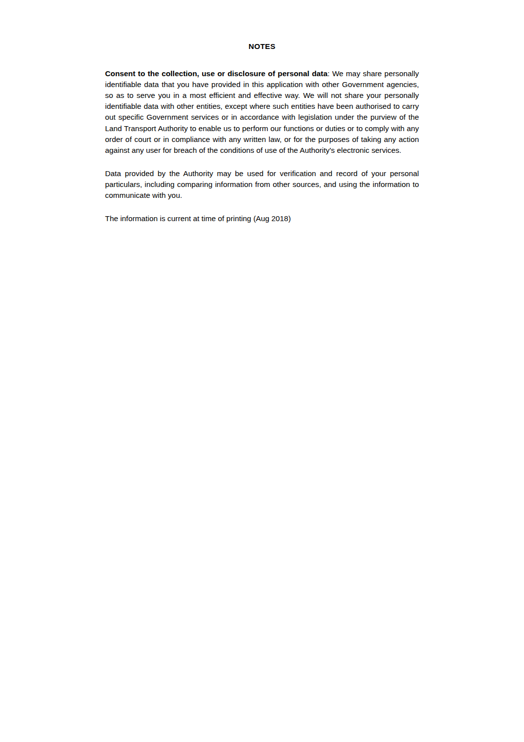NOTES
Consent to the collection, use or disclosure of personal data: We may share personally identifiable data that you have provided in this application with other Government agencies, so as to serve you in a most efficient and effective way. We will not share your personally identifiable data with other entities, except where such entities have been authorised to carry out specific Government services or in accordance with legislation under the purview of the Land Transport Authority to enable us to perform our functions or duties or to comply with any order of court or in compliance with any written law, or for the purposes of taking any action against any user for breach of the conditions of use of the Authority's electronic services.
Data provided by the Authority may be used for verification and record of your personal particulars, including comparing information from other sources, and using the information to communicate with you.
The information is current at time of printing (Aug 2018)